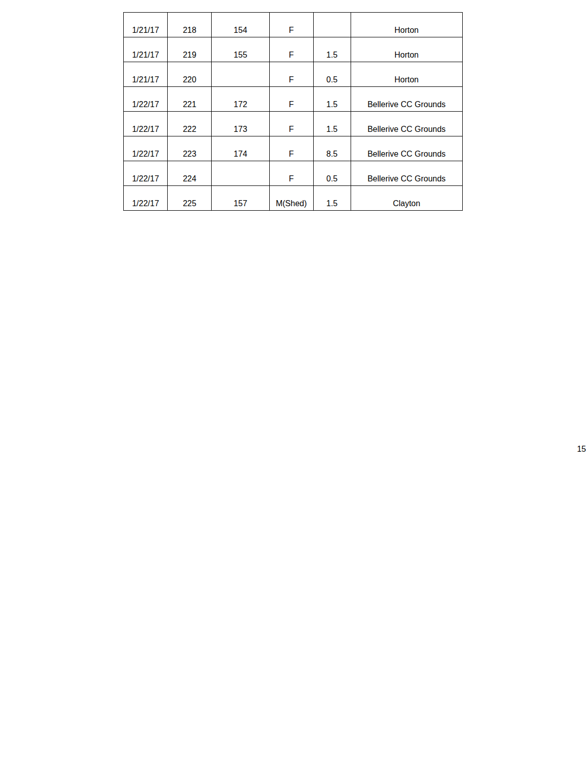| 1/21/17 | 218 | 154 | F | | Horton |
| 1/21/17 | 219 | 155 | F | 1.5 | Horton |
| 1/21/17 | 220 | | F | 0.5 | Horton |
| 1/22/17 | 221 | 172 | F | 1.5 | Bellerive CC Grounds |
| 1/22/17 | 222 | 173 | F | 1.5 | Bellerive CC Grounds |
| 1/22/17 | 223 | 174 | F | 8.5 | Bellerive CC Grounds |
| 1/22/17 | 224 | | F | 0.5 | Bellerive CC Grounds |
| 1/22/17 | 225 | 157 | M(Shed) | 1.5 | Clayton |
15